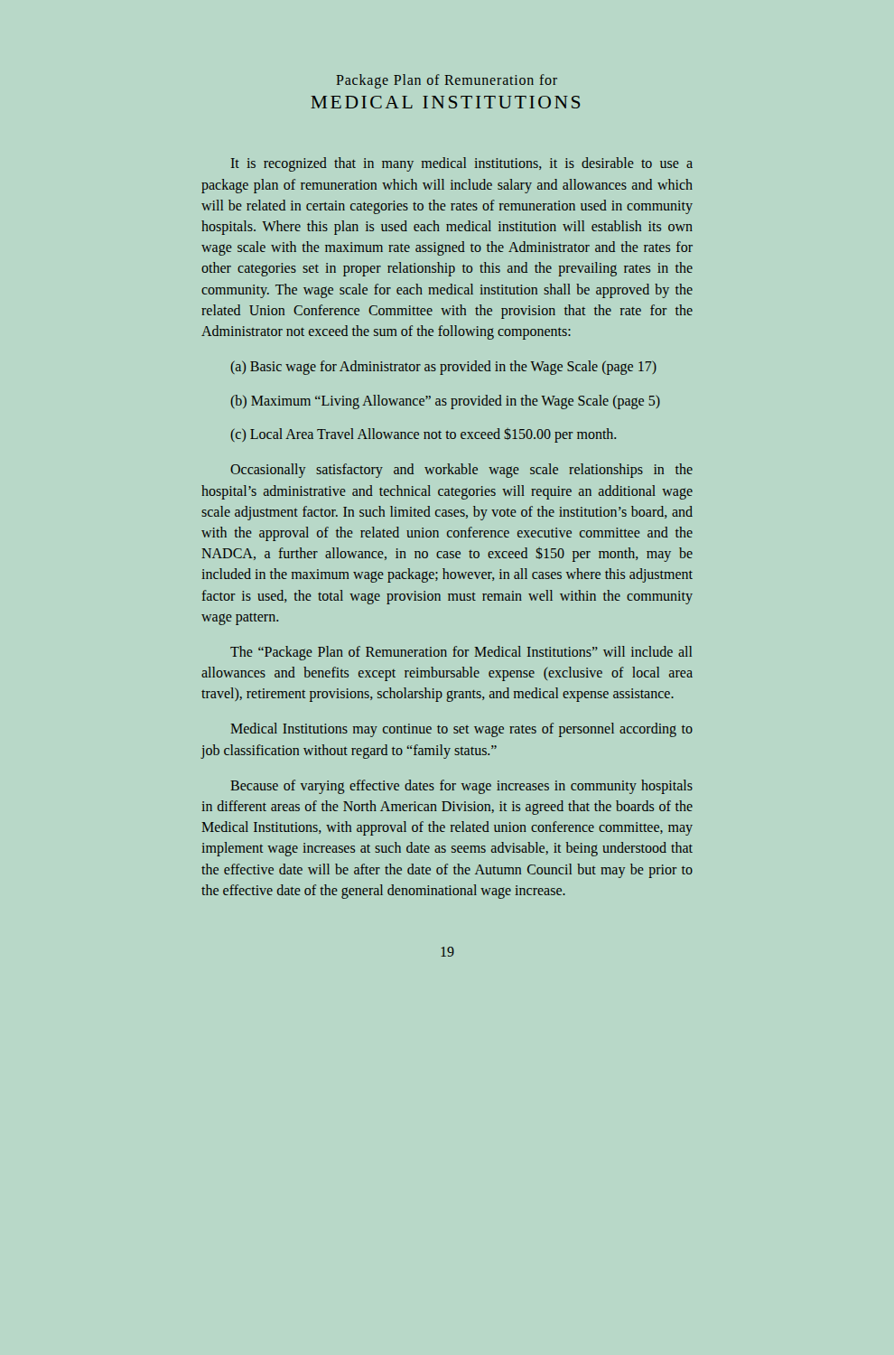Package Plan of Remuneration for
MEDICAL INSTITUTIONS
It is recognized that in many medical institutions, it is desirable to use a package plan of remuneration which will include salary and allowances and which will be related in certain categories to the rates of remuneration used in community hospitals. Where this plan is used each medical institution will establish its own wage scale with the maximum rate assigned to the Administrator and the rates for other categories set in proper relationship to this and the prevailing rates in the community. The wage scale for each medical institution shall be approved by the related Union Conference Committee with the provision that the rate for the Administrator not exceed the sum of the following components:
(a) Basic wage for Administrator as provided in the Wage Scale (page 17)
(b) Maximum “Living Allowance” as provided in the Wage Scale (page 5)
(c) Local Area Travel Allowance not to exceed $150.00 per month.
Occasionally satisfactory and workable wage scale relationships in the hospital’s administrative and technical categories will require an additional wage scale adjustment factor. In such limited cases, by vote of the institution’s board, and with the approval of the related union conference executive committee and the NADCA, a further allowance, in no case to exceed $150 per month, may be included in the maximum wage package; however, in all cases where this adjustment factor is used, the total wage provision must remain well within the community wage pattern.
The “Package Plan of Remuneration for Medical Institutions” will include all allowances and benefits except reimbursable expense (exclusive of local area travel), retirement provisions, scholarship grants, and medical expense assistance.
Medical Institutions may continue to set wage rates of personnel according to job classification without regard to “family status.”
Because of varying effective dates for wage increases in community hospitals in different areas of the North American Division, it is agreed that the boards of the Medical Institutions, with approval of the related union conference committee, may implement wage increases at such date as seems advisable, it being understood that the effective date will be after the date of the Autumn Council but may be prior to the effective date of the general denominational wage increase.
19